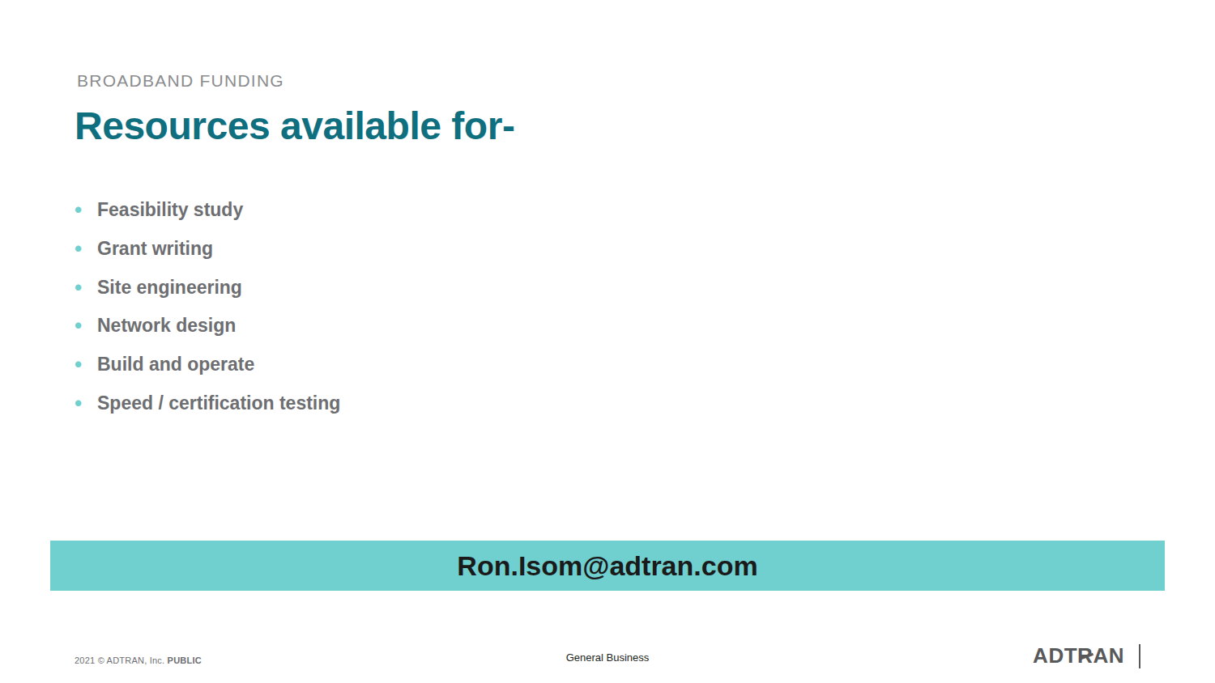Broadband Funding
Resources available for-
Feasibility study
Grant writing
Site engineering
Network design
Build and operate
Speed / certification testing
Ron.Isom@adtran.com
2021 © ADTRAN, Inc. PUBLIC
General Business
ADTRAN